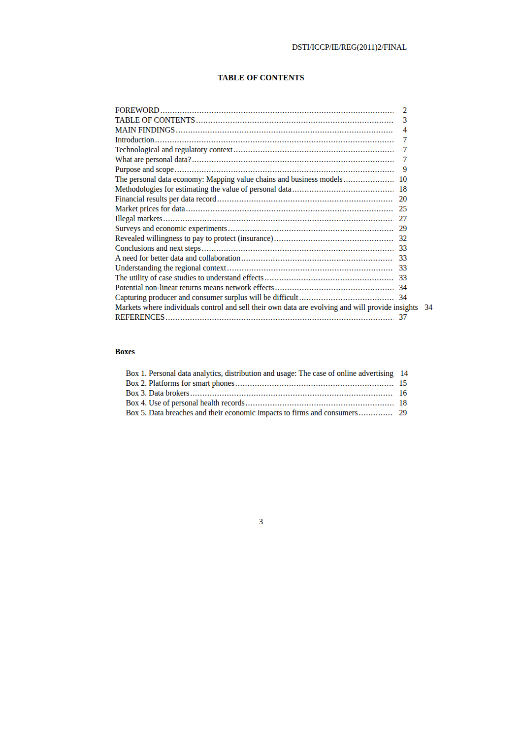DSTI/ICCP/IE/REG(2011)2/FINAL
TABLE OF CONTENTS
FOREWORD .................................................................................................................................. 2
TABLE OF CONTENTS .................................................................................................................. 3
MAIN FINDINGS ......................................................................................................................... 4
Introduction ................................................................................................................................. 7
Technological and regulatory context ................................................................................................. 7
What are personal data? ............................................................................................................. 7
Purpose and scope ................................................................................................................... 9
The personal data economy: Mapping value chains and business models ................................................ 10
Methodologies for estimating the value of personal data ......................................................................... 18
Financial results per data record ............................................................................................. 20
Market prices for data ............................................................................................................. 25
Illegal markets ......................................................................................................................... 27
Surveys and economic experiments ................................................................................................... 29
Revealed willingness to pay to protect (insurance) ............................................................................. 32
Conclusions and next steps ................................................................................................................. 33
A need for better data and collaboration ............................................................................................. 33
Understanding the regional context ..................................................................................................... 33
The utility of case studies to understand effects ................................................................................. 33
Potential non-linear returns means network effects ............................................................................. 34
Capturing producer and consumer surplus will be difficult ..................................................................... 34
Markets where individuals control and sell their own data are evolving and will provide insights ...... 34
REFERENCES ............................................................................................................................. 37
Boxes
Box 1. Personal data analytics, distribution and usage: The case of online advertising ........................... 14
Box 2. Platforms for smart phones ....................................................................................................... 15
Box 3. Data brokers ............................................................................................................................. 16
Box 4. Use of personal health records ................................................................................................. 18
Box 5. Data breaches and their economic impacts to firms and consumers ........................................... 29
3